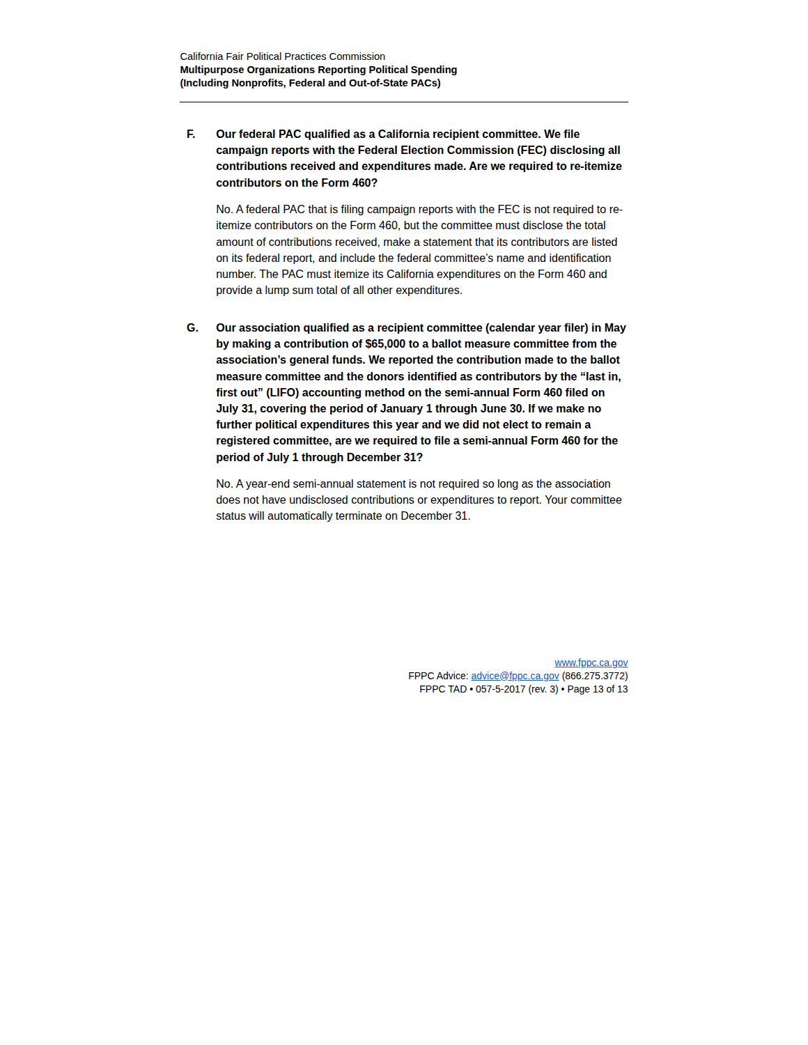California Fair Political Practices Commission
Multipurpose Organizations Reporting Political Spending
(Including Nonprofits, Federal and Out-of-State PACs)
F. Our federal PAC qualified as a California recipient committee. We file campaign reports with the Federal Election Commission (FEC) disclosing all contributions received and expenditures made. Are we required to re-itemize contributors on the Form 460?
No. A federal PAC that is filing campaign reports with the FEC is not required to re-itemize contributors on the Form 460, but the committee must disclose the total amount of contributions received, make a statement that its contributors are listed on its federal report, and include the federal committee’s name and identification number. The PAC must itemize its California expenditures on the Form 460 and provide a lump sum total of all other expenditures.
G. Our association qualified as a recipient committee (calendar year filer) in May by making a contribution of $65,000 to a ballot measure committee from the association’s general funds. We reported the contribution made to the ballot measure committee and the donors identified as contributors by the “last in, first out” (LIFO) accounting method on the semi-annual Form 460 filed on July 31, covering the period of January 1 through June 30. If we make no further political expenditures this year and we did not elect to remain a registered committee, are we required to file a semi-annual Form 460 for the period of July 1 through December 31?
No. A year-end semi-annual statement is not required so long as the association does not have undisclosed contributions or expenditures to report. Your committee status will automatically terminate on December 31.
www.fppc.ca.gov
FPPC Advice: advice@fppc.ca.gov (866.275.3772)
FPPC TAD • 057-5-2017 (rev. 3) • Page 13 of 13